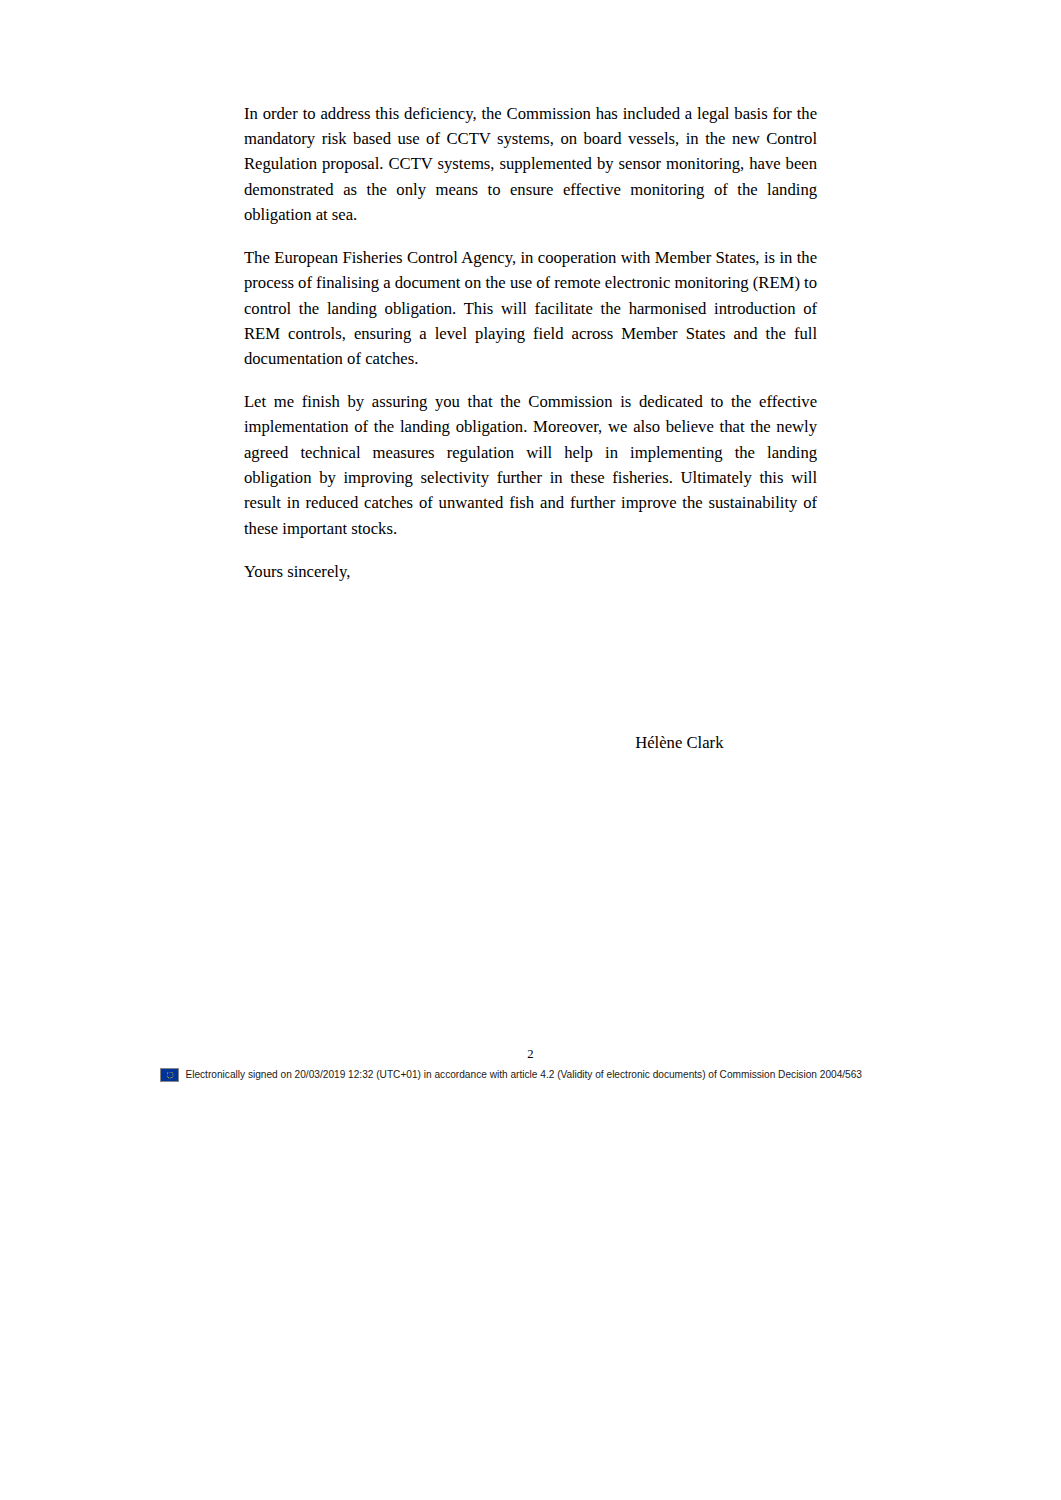In order to address this deficiency, the Commission has included a legal basis for the mandatory risk based use of CCTV systems, on board vessels, in the new Control Regulation proposal. CCTV systems, supplemented by sensor monitoring, have been demonstrated as the only means to ensure effective monitoring of the landing obligation at sea.
The European Fisheries Control Agency, in cooperation with Member States, is in the process of finalising a document on the use of remote electronic monitoring (REM) to control the landing obligation. This will facilitate the harmonised introduction of REM controls, ensuring a level playing field across Member States and the full documentation of catches.
Let me finish by assuring you that the Commission is dedicated to the effective implementation of the landing obligation. Moreover, we also believe that the newly agreed technical measures regulation will help in implementing the landing obligation by improving selectivity further in these fisheries. Ultimately this will result in reduced catches of unwanted fish and further improve the sustainability of these important stocks.
Yours sincerely,
Hélène Clark
2
Electronically signed on 20/03/2019 12:32 (UTC+01) in accordance with article 4.2 (Validity of electronic documents) of Commission Decision 2004/563